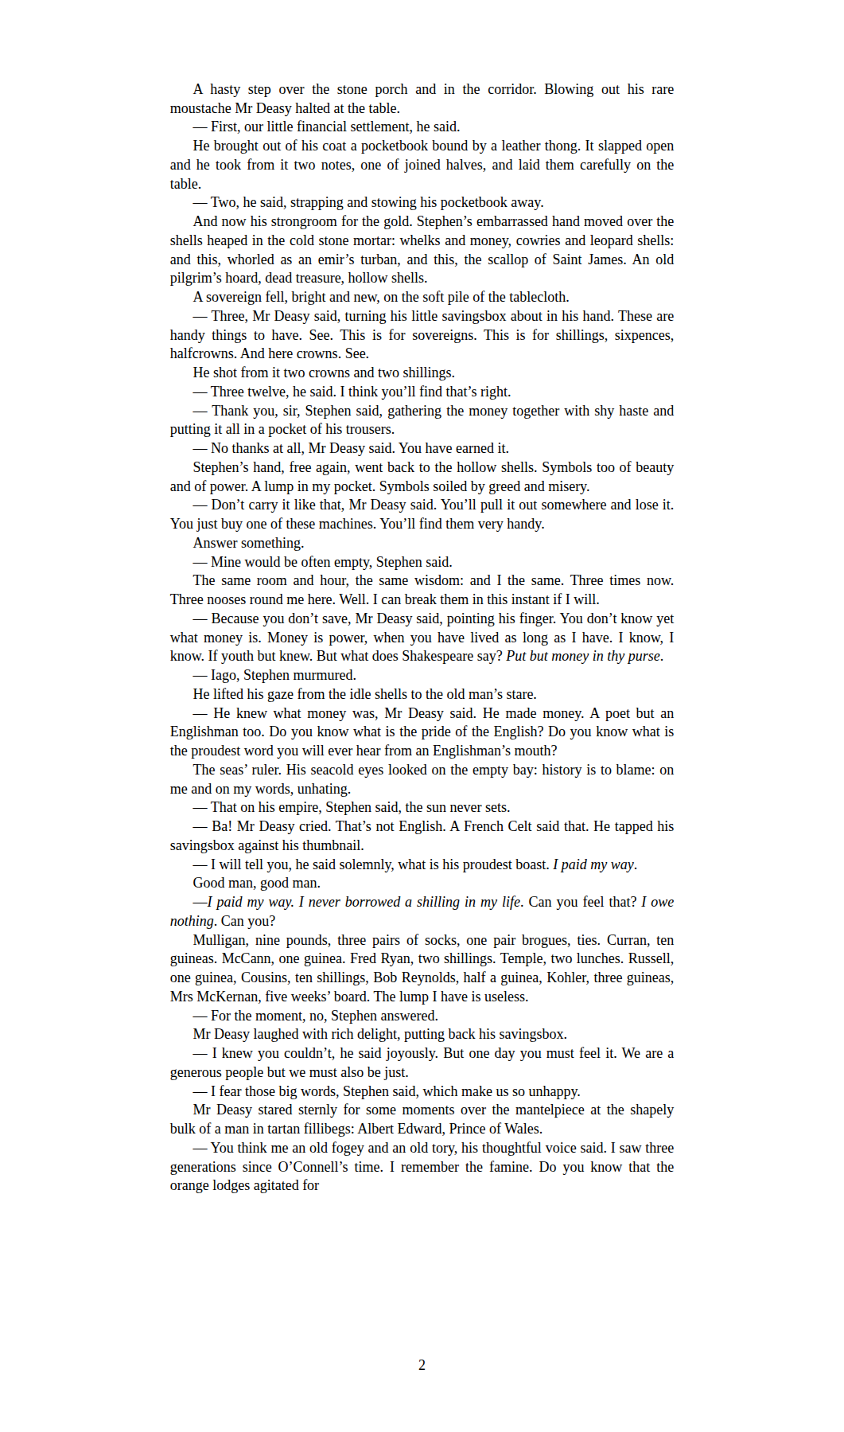A hasty step over the stone porch and in the corridor. Blowing out his rare moustache Mr Deasy halted at the table.
— First, our little financial settlement, he said.
He brought out of his coat a pocketbook bound by a leather thong. It slapped open and he took from it two notes, one of joined halves, and laid them carefully on the table.
— Two, he said, strapping and stowing his pocketbook away.
And now his strongroom for the gold. Stephen’s embarrassed hand moved over the shells heaped in the cold stone mortar: whelks and money, cowries and leopard shells: and this, whorled as an emir’s turban, and this, the scallop of Saint James. An old pilgrim’s hoard, dead treasure, hollow shells.
A sovereign fell, bright and new, on the soft pile of the tablecloth.
— Three, Mr Deasy said, turning his little savingsbox about in his hand. These are handy things to have. See. This is for sovereigns. This is for shillings, sixpences, halfcrowns. And here crowns. See.
He shot from it two crowns and two shillings.
— Three twelve, he said. I think you’ll find that’s right.
— Thank you, sir, Stephen said, gathering the money together with shy haste and putting it all in a pocket of his trousers.
— No thanks at all, Mr Deasy said. You have earned it.
Stephen’s hand, free again, went back to the hollow shells. Symbols too of beauty and of power. A lump in my pocket. Symbols soiled by greed and misery.
— Don’t carry it like that, Mr Deasy said. You’ll pull it out somewhere and lose it. You just buy one of these machines. You’ll find them very handy.
Answer something.
— Mine would be often empty, Stephen said.
The same room and hour, the same wisdom: and I the same. Three times now. Three nooses round me here. Well. I can break them in this instant if I will.
— Because you don’t save, Mr Deasy said, pointing his finger. You don’t know yet what money is. Money is power, when you have lived as long as I have. I know, I know. If youth but knew. But what does Shakespeare say? Put but money in thy purse.
— Iago, Stephen murmured.
He lifted his gaze from the idle shells to the old man’s stare.
— He knew what money was, Mr Deasy said. He made money. A poet but an Englishman too. Do you know what is the pride of the English? Do you know what is the proudest word you will ever hear from an Englishman’s mouth?
The seas’ ruler. His seacold eyes looked on the empty bay: history is to blame: on me and on my words, unhating.
— That on his empire, Stephen said, the sun never sets.
— Ba! Mr Deasy cried. That’s not English. A French Celt said that. He tapped his savingsbox against his thumbnail.
— I will tell you, he said solemnly, what is his proudest boast. I paid my way.
Good man, good man.
—I paid my way. I never borrowed a shilling in my life. Can you feel that? I owe nothing. Can you?
Mulligan, nine pounds, three pairs of socks, one pair brogues, ties. Curran, ten guineas. McCann, one guinea. Fred Ryan, two shillings. Temple, two lunches. Russell, one guinea, Cousins, ten shillings, Bob Reynolds, half a guinea, Kohler, three guineas, Mrs McKernan, five weeks’ board. The lump I have is useless.
— For the moment, no, Stephen answered.
Mr Deasy laughed with rich delight, putting back his savingsbox.
— I knew you couldn’t, he said joyously. But one day you must feel it. We are a generous people but we must also be just.
— I fear those big words, Stephen said, which make us so unhappy.
Mr Deasy stared sternly for some moments over the mantelpiece at the shapely bulk of a man in tartan fillibegs: Albert Edward, Prince of Wales.
— You think me an old fogey and an old tory, his thoughtful voice said. I saw three generations since O’Connell’s time. I remember the famine. Do you know that the orange lodges agitated for
2